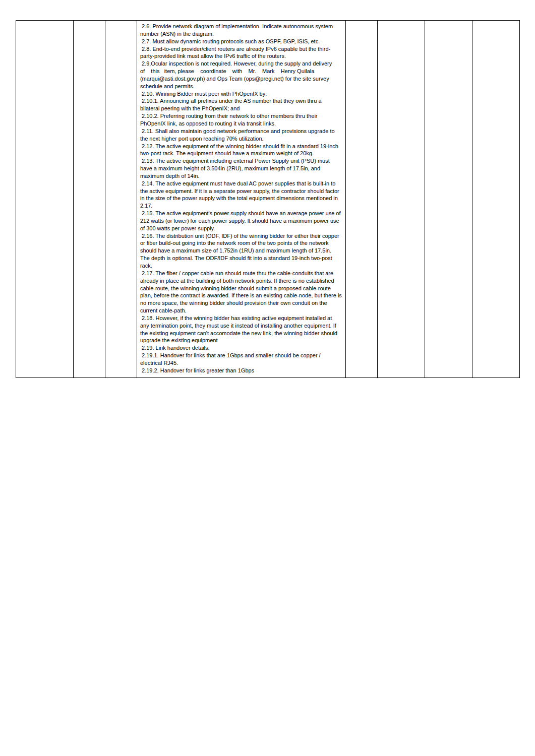| | | | 2.6. Provide network diagram of implementation. Indicate autonomous system number (ASN) in the diagram. 2.7. Must allow dynamic routing protocols such as OSPF, BGP, ISIS, etc. 2.8. End-to-end provider/client routers are already IPv6 capable but the third-party-provided link must allow the IPv6 traffic of the routers. 2.9.Ocular inspection is not required. However, during the supply and delivery of this item, please coordinate with Mr. Mark Henry Quilala (marqui@asti.dost.gov.ph) and Ops Team (ops@pregi.net) for the site survey schedule and permits. 2.10. Winning Bidder must peer with PhOpenIX by: 2.10.1. Announcing all prefixes under the AS number that they own thru a bilateral peering with the PhOpenIX; and 2.10.2. Preferring routing from their network to other members thru their PhOpenIX link, as opposed to routing it via transit links. 2.11. Shall also maintain good network performance and provisions upgrade to the next higher port upon reaching 70% utilization. 2.12. The active equipment of the winning bidder should fit in a standard 19-inch two-post rack. The equipment should have a maximum weight of 20kg. 2.13. The active equipment including external Power Supply unit (PSU) must have a maximum height of 3.504in (2RU), maximum length of 17.5in, and maximum depth of 14in. 2.14. The active equipment must have dual AC power supplies that is built-in to the active equipment. If it is a separate power supply, the contractor should factor in the size of the power supply with the total equipment dimensions mentioned in 2.17. 2.15. The active equipment's power supply should have an average power use of 212 watts (or lower) for each power supply. It should have a maximum power use of 300 watts per power supply. 2.16. The distribution unit (ODF, IDF) of the winning bidder for either their copper or fiber build-out going into the network room of the two points of the network should have a maximum size of 1.752in (1RU) and maximum length of 17.5in. The depth is optional. The ODF/IDF should fit into a standard 19-inch two-post rack. 2.17. The fiber / copper cable run should route thru the cable-conduits that are already in place at the building of both network points. If there is no established cable-route, the winning winning bidder should submit a proposed cable-route plan, before the contract is awarded. If there is an existing cable-node, but there is no more space, the winning bidder should provision their own conduit on the current cable-path. 2.18. However, if the winning bidder has existing active equipment installed at any termination point, they must use it instead of installing another equipment. If the existing equipment can't accomodate the new link, the winning bidder should upgrade the existing equipment 2.19. Link handover details: 2.19.1. Handover for links that are 1Gbps and smaller should be copper / electrical RJ45. 2.19.2. Handover for links greater than 1Gbps | | | | |